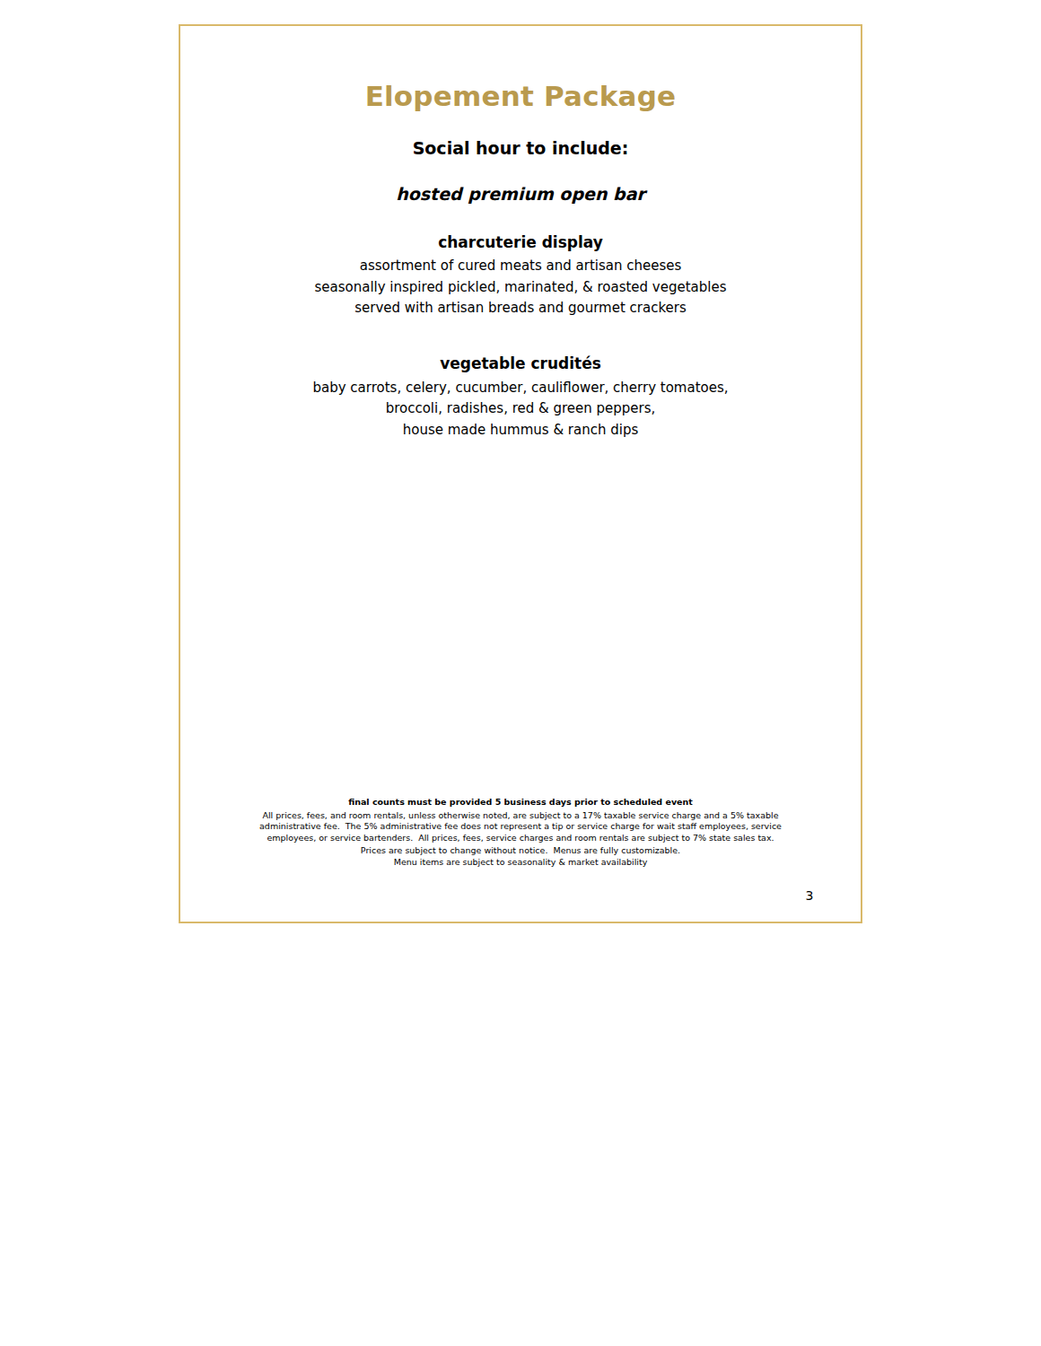Elopement Package
Social hour to include:
hosted premium open bar
charcuterie display
assortment of cured meats and artisan cheeses
seasonally inspired pickled, marinated, & roasted vegetables
served with artisan breads and gourmet crackers
vegetable crudités
baby carrots, celery, cucumber, cauliflower, cherry tomatoes,
broccoli, radishes, red & green peppers,
house made hummus & ranch dips
final counts must be provided 5 business days prior to scheduled event
All prices, fees, and room rentals, unless otherwise noted, are subject to a 17% taxable service charge and a 5% taxable administrative fee. The 5% administrative fee does not represent a tip or service charge for wait staff employees, service employees, or service bartenders. All prices, fees, service charges and room rentals are subject to 7% state sales tax.
Prices are subject to change without notice. Menus are fully customizable.
Menu items are subject to seasonality & market availability
3